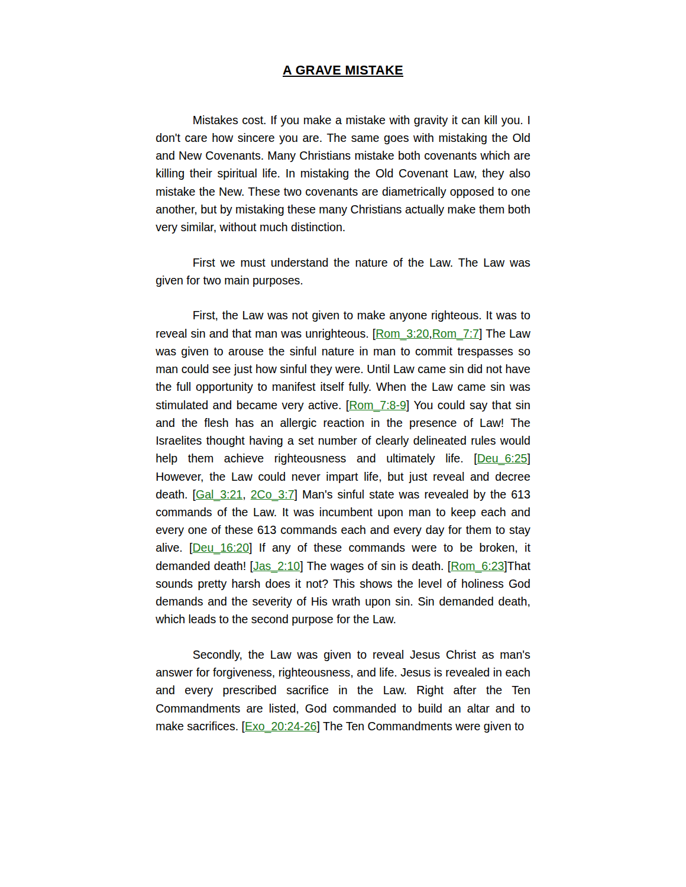A GRAVE MISTAKE
Mistakes cost. If you make a mistake with gravity it can kill you. I don't care how sincere you are. The same goes with mistaking the Old and New Covenants. Many Christians mistake both covenants which are killing their spiritual life. In mistaking the Old Covenant Law, they also mistake the New. These two covenants are diametrically opposed to one another, but by mistaking these many Christians actually make them both very similar, without much distinction.
First we must understand the nature of the Law. The Law was given for two main purposes.
First, the Law was not given to make anyone righteous. It was to reveal sin and that man was unrighteous. [Rom_3:20,Rom_7:7] The Law was given to arouse the sinful nature in man to commit trespasses so man could see just how sinful they were. Until Law came sin did not have the full opportunity to manifest itself fully. When the Law came sin was stimulated and became very active. [Rom_7:8-9] You could say that sin and the flesh has an allergic reaction in the presence of Law! The Israelites thought having a set number of clearly delineated rules would help them achieve righteousness and ultimately life. [Deu_6:25] However, the Law could never impart life, but just reveal and decree death. [Gal_3:21, 2Co_3:7] Man's sinful state was revealed by the 613 commands of the Law. It was incumbent upon man to keep each and every one of these 613 commands each and every day for them to stay alive. [Deu_16:20] If any of these commands were to be broken, it demanded death! [Jas_2:10] The wages of sin is death. [Rom_6:23]That sounds pretty harsh does it not? This shows the level of holiness God demands and the severity of His wrath upon sin. Sin demanded death, which leads to the second purpose for the Law.
Secondly, the Law was given to reveal Jesus Christ as man's answer for forgiveness, righteousness, and life. Jesus is revealed in each and every prescribed sacrifice in the Law. Right after the Ten Commandments are listed, God commanded to build an altar and to make sacrifices. [Exo_20:24-26] The Ten Commandments were given to